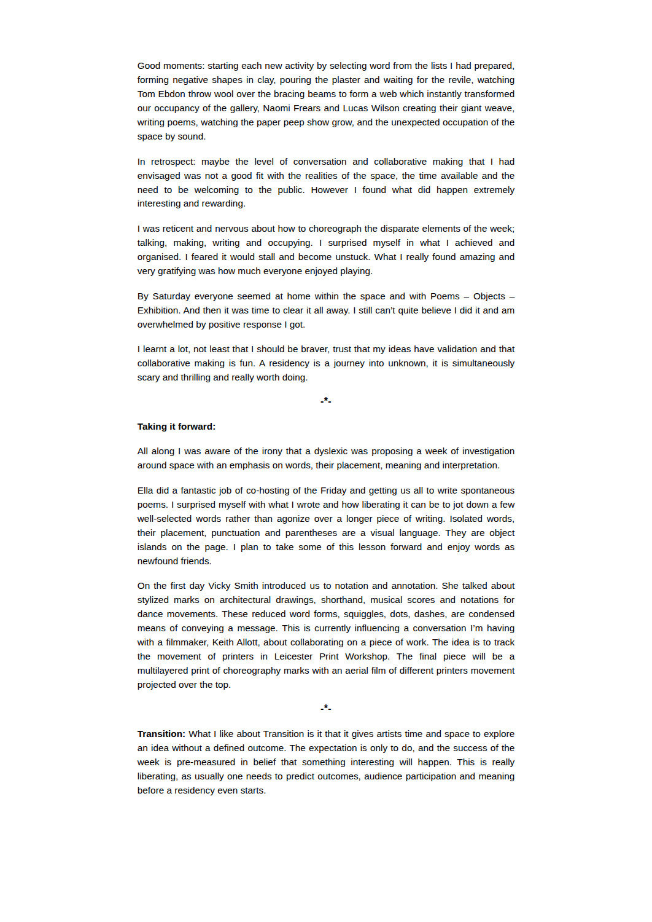Good moments: starting each new activity by selecting word from the lists I had prepared, forming negative shapes in clay, pouring the plaster and waiting for the revile, watching Tom Ebdon throw wool over the bracing beams to form a web which instantly transformed our occupancy of the gallery, Naomi Frears and Lucas Wilson creating their giant weave, writing poems, watching the paper peep show grow, and the unexpected occupation of the space by sound.
In retrospect: maybe the level of conversation and collaborative making that I had envisaged was not a good fit with the realities of the space, the time available and the need to be welcoming to the public. However I found what did happen extremely interesting and rewarding.
I was reticent and nervous about how to choreograph the disparate elements of the week; talking, making, writing and occupying. I surprised myself in what I achieved and organised. I feared it would stall and become unstuck. What I really found amazing and very gratifying was how much everyone enjoyed playing.
By Saturday everyone seemed at home within the space and with Poems – Objects – Exhibition. And then it was time to clear it all away. I still can’t quite believe I did it and am overwhelmed by positive response I got.
I learnt a lot, not least that I should be braver, trust that my ideas have validation and that collaborative making is fun. A residency is a journey into unknown, it is simultaneously scary and thrilling and really worth doing.
-*-
Taking it forward:
All along I was aware of the irony that a dyslexic was proposing a week of investigation around space with an emphasis on words, their placement, meaning and interpretation.
Ella did a fantastic job of co-hosting of the Friday and getting us all to write spontaneous poems. I surprised myself with what I wrote and how liberating it can be to jot down a few well-selected words rather than agonize over a longer piece of writing. Isolated words, their placement, punctuation and parentheses are a visual language. They are object islands on the page. I plan to take some of this lesson forward and enjoy words as newfound friends.
On the first day Vicky Smith introduced us to notation and annotation. She talked about stylized marks on architectural drawings, shorthand, musical scores and notations for dance movements. These reduced word forms, squiggles, dots, dashes, are condensed means of conveying a message. This is currently influencing a conversation I’m having with a filmmaker, Keith Allott, about collaborating on a piece of work. The idea is to track the movement of printers in Leicester Print Workshop. The final piece will be a multilayered print of choreography marks with an aerial film of different printers movement projected over the top.
-*-
Transition: What I like about Transition is it that it gives artists time and space to explore an idea without a defined outcome. The expectation is only to do, and the success of the week is pre-measured in belief that something interesting will happen. This is really liberating, as usually one needs to predict outcomes, audience participation and meaning before a residency even starts.